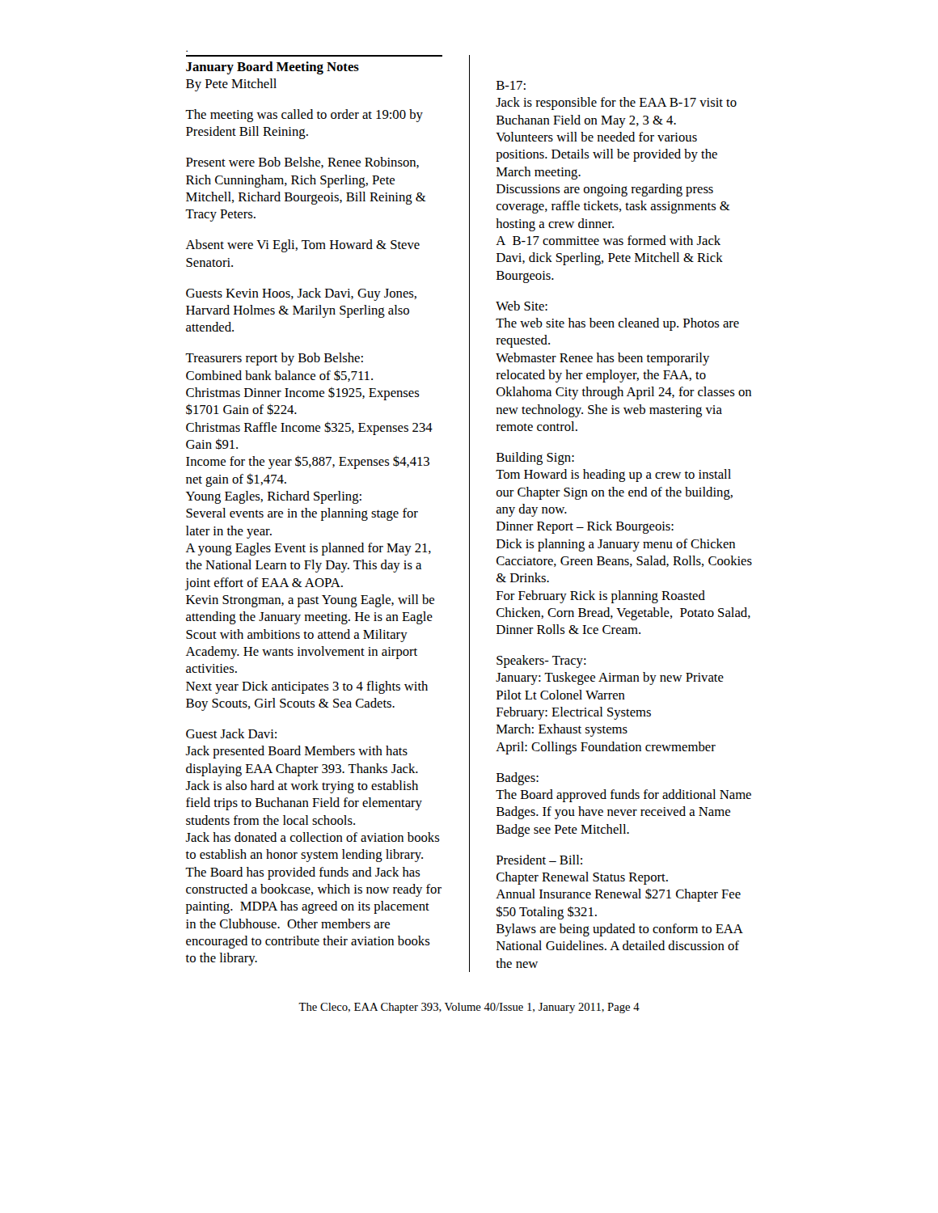.
January Board Meeting Notes
By Pete Mitchell
The meeting was called to order at 19:00 by President Bill Reining.
Present were Bob Belshe, Renee Robinson, Rich Cunningham, Rich Sperling, Pete Mitchell, Richard Bourgeois, Bill Reining & Tracy Peters.
Absent were Vi Egli, Tom Howard & Steve Senatori.
Guests Kevin Hoos, Jack Davi, Guy Jones, Harvard Holmes & Marilyn Sperling also attended.
Treasurers report by Bob Belshe:
Combined bank balance of $5,711.
Christmas Dinner Income $1925, Expenses $1701 Gain of $224.
Christmas Raffle Income $325, Expenses 234 Gain $91.
Income for the year $5,887, Expenses $4,413 net gain of $1,474.
Young Eagles, Richard Sperling:
Several events are in the planning stage for later in the year.
A young Eagles Event is planned for May 21, the National Learn to Fly Day. This day is a joint effort of EAA & AOPA.
Kevin Strongman, a past Young Eagle, will be attending the January meeting. He is an Eagle Scout with ambitions to attend a Military Academy. He wants involvement in airport activities.
Next year Dick anticipates 3 to 4 flights with Boy Scouts, Girl Scouts & Sea Cadets.
Guest Jack Davi:
Jack presented Board Members with hats displaying EAA Chapter 393. Thanks Jack.
Jack is also hard at work trying to establish field trips to Buchanan Field for elementary students from the local schools.
Jack has donated a collection of aviation books to establish an honor system lending library. The Board has provided funds and Jack has constructed a bookcase, which is now ready for painting. MDPA has agreed on its placement in the Clubhouse. Other members are encouraged to contribute their aviation books to the library.
B-17:
Jack is responsible for the EAA B-17 visit to Buchanan Field on May 2, 3 & 4.
Volunteers will be needed for various positions. Details will be provided by the March meeting.
Discussions are ongoing regarding press coverage, raffle tickets, task assignments & hosting a crew dinner.
A B-17 committee was formed with Jack Davi, dick Sperling, Pete Mitchell & Rick Bourgeois.
Web Site:
The web site has been cleaned up. Photos are requested.
Webmaster Renee has been temporarily relocated by her employer, the FAA, to Oklahoma City through April 24, for classes on new technology. She is web mastering via remote control.
Building Sign:
Tom Howard is heading up a crew to install our Chapter Sign on the end of the building, any day now.
Dinner Report – Rick Bourgeois:
Dick is planning a January menu of Chicken Cacciatore, Green Beans, Salad, Rolls, Cookies & Drinks.
For February Rick is planning Roasted Chicken, Corn Bread, Vegetable, Potato Salad, Dinner Rolls & Ice Cream.
Speakers- Tracy:
January: Tuskegee Airman by new Private Pilot Lt Colonel Warren
February: Electrical Systems
March: Exhaust systems
April: Collings Foundation crewmember
Badges:
The Board approved funds for additional Name Badges. If you have never received a Name Badge see Pete Mitchell.
President – Bill:
Chapter Renewal Status Report.
Annual Insurance Renewal $271 Chapter Fee $50 Totaling $321.
Bylaws are being updated to conform to EAA National Guidelines. A detailed discussion of the new
The Cleco, EAA Chapter 393, Volume 40/Issue 1, January 2011, Page 4